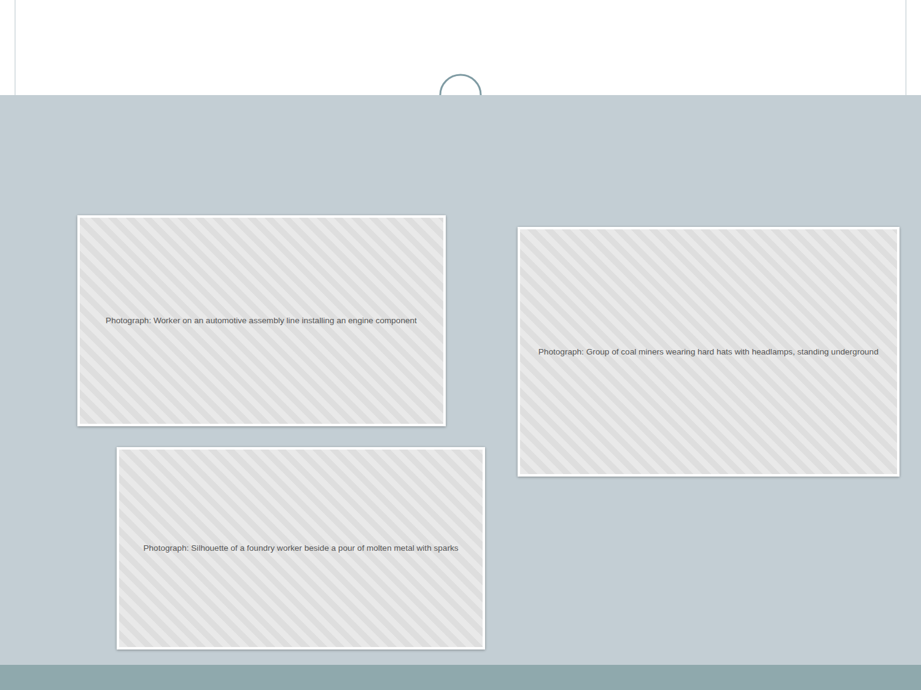Photograph: Worker on an automotive assembly line installing an engine component
Photograph: Group of coal miners wearing hard hats with headlamps, standing underground
Photograph: Silhouette of a foundry worker beside a pour of molten metal with sparks